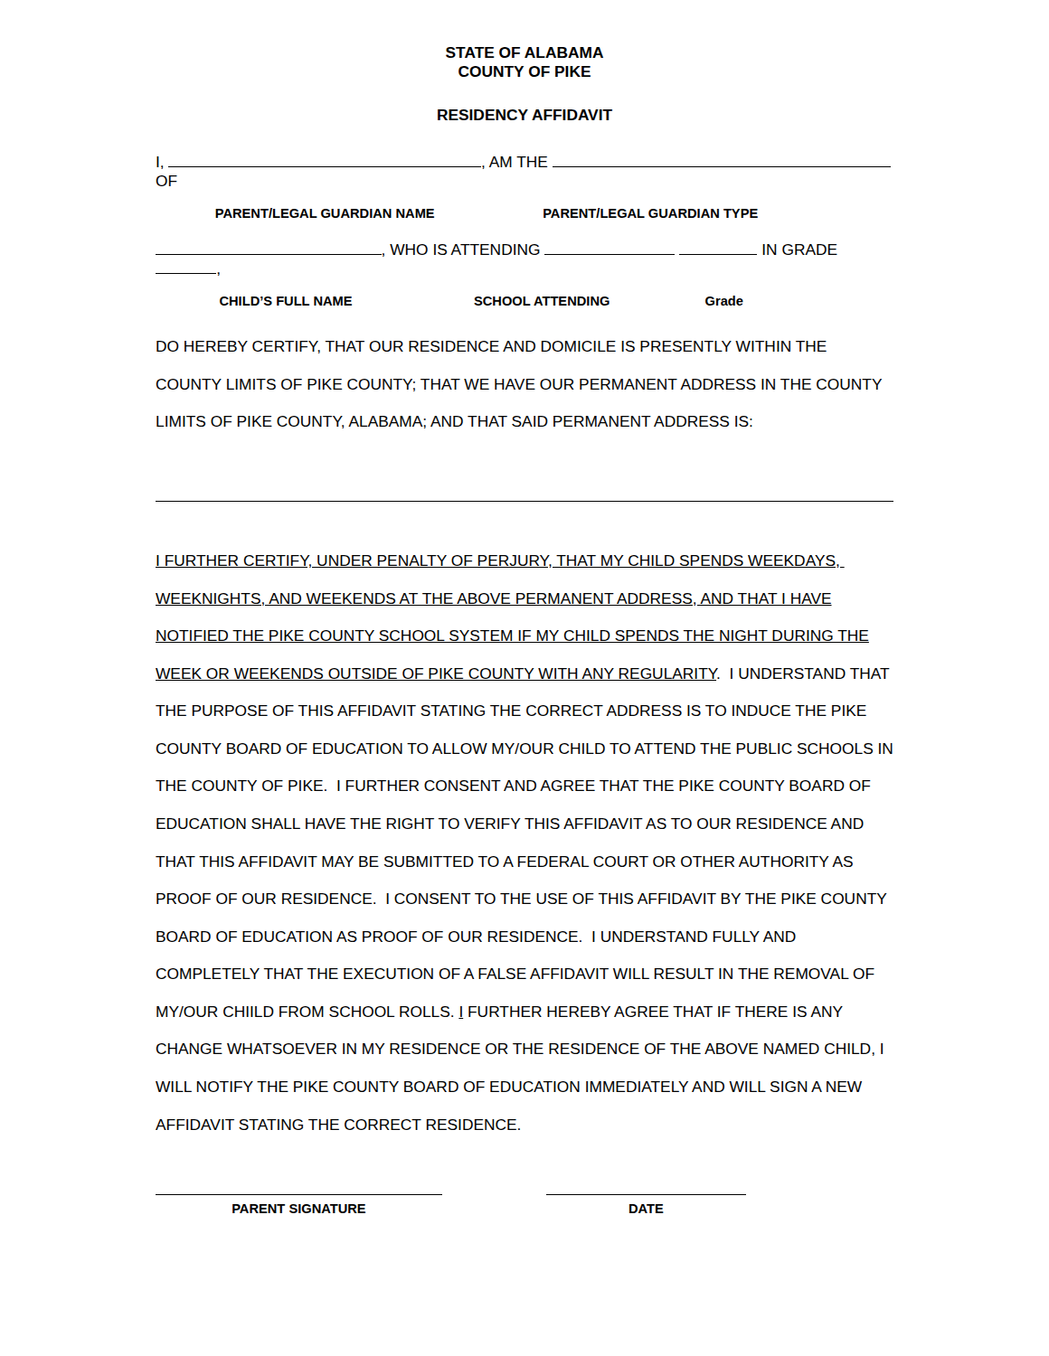STATE OF ALABAMA COUNTY OF PIKE
RESIDENCY AFFIDAVIT
I, , AM THE OF
PARENT/LEGAL GUARDIAN NAME PARENT/LEGAL GUARDIAN TYPE
, WHO IS ATTENDING IN GRADE ,
CHILD’S FULL NAME SCHOOL ATTENDING Grade
DO HEREBY CERTIFY, THAT OUR RESIDENCE AND DOMICILE IS PRESENTLY WITHIN THE COUNTY LIMITS OF PIKE COUNTY; THAT WE HAVE OUR PERMANENT ADDRESS IN THE COUNTY LIMITS OF PIKE COUNTY, ALABAMA; AND THAT SAID PERMANENT ADDRESS IS:
I FURTHER CERTIFY, UNDER PENALTY OF PERJURY, THAT MY CHILD SPENDS WEEKDAYS, WEEKNIGHTS, AND WEEKENDS AT THE ABOVE PERMANENT ADDRESS, AND THAT I HAVE NOTIFIED THE PIKE COUNTY SCHOOL SYSTEM IF MY CHILD SPENDS THE NIGHT DURING THE WEEK OR WEEKENDS OUTSIDE OF PIKE COUNTY WITH ANY REGULARITY. I UNDERSTAND THAT THE PURPOSE OF THIS AFFIDAVIT STATING THE CORRECT ADDRESS IS TO INDUCE THE PIKE COUNTY BOARD OF EDUCATION TO ALLOW MY/OUR CHILD TO ATTEND THE PUBLIC SCHOOLS IN THE COUNTY OF PIKE. I FURTHER CONSENT AND AGREE THAT THE PIKE COUNTY BOARD OF EDUCATION SHALL HAVE THE RIGHT TO VERIFY THIS AFFIDAVIT AS TO OUR RESIDENCE AND THAT THIS AFFIDAVIT MAY BE SUBMITTED TO A FEDERAL COURT OR OTHER AUTHORITY AS PROOF OF OUR RESIDENCE. I CONSENT TO THE USE OF THIS AFFIDAVIT BY THE PIKE COUNTY BOARD OF EDUCATION AS PROOF OF OUR RESIDENCE. I UNDERSTAND FULLY AND COMPLETELY THAT THE EXECUTION OF A FALSE AFFIDAVIT WILL RESULT IN THE REMOVAL OF MY/OUR CHIILD FROM SCHOOL ROLLS. I FURTHER HEREBY AGREE THAT IF THERE IS ANY CHANGE WHATSOEVER IN MY RESIDENCE OR THE RESIDENCE OF THE ABOVE NAMED CHILD, I WILL NOTIFY THE PIKE COUNTY BOARD OF EDUCATION IMMEDIATELY AND WILL SIGN A NEW AFFIDAVIT STATING THE CORRECT RESIDENCE.
PARENT SIGNATURE
DATE